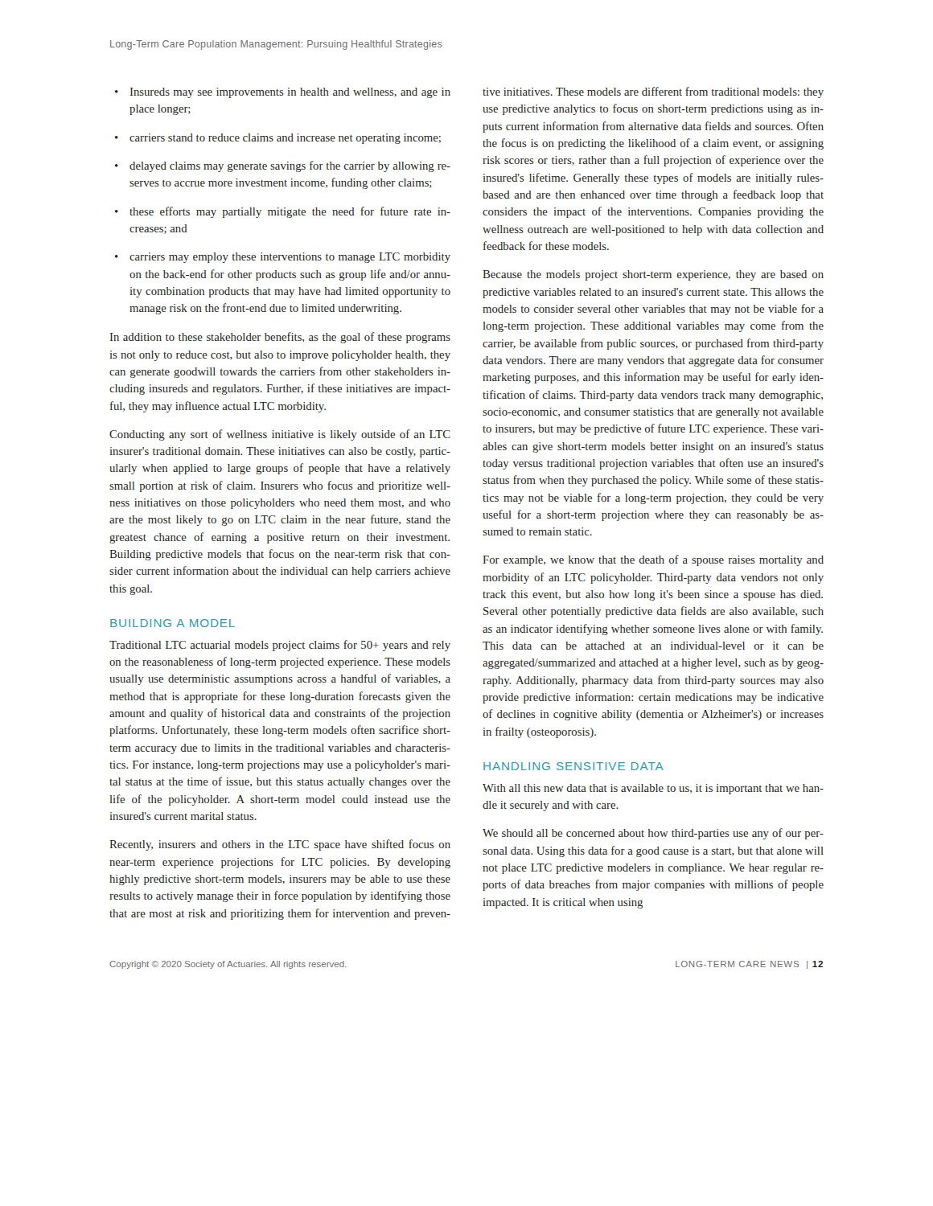Long-Term Care Population Management: Pursuing Healthful Strategies
Insureds may see improvements in health and wellness, and age in place longer;
carriers stand to reduce claims and increase net operating income;
delayed claims may generate savings for the carrier by allowing reserves to accrue more investment income, funding other claims;
these efforts may partially mitigate the need for future rate increases; and
carriers may employ these interventions to manage LTC morbidity on the back-end for other products such as group life and/or annuity combination products that may have had limited opportunity to manage risk on the front-end due to limited underwriting.
In addition to these stakeholder benefits, as the goal of these programs is not only to reduce cost, but also to improve policyholder health, they can generate goodwill towards the carriers from other stakeholders including insureds and regulators. Further, if these initiatives are impactful, they may influence actual LTC morbidity.
Conducting any sort of wellness initiative is likely outside of an LTC insurer's traditional domain. These initiatives can also be costly, particularly when applied to large groups of people that have a relatively small portion at risk of claim. Insurers who focus and prioritize wellness initiatives on those policyholders who need them most, and who are the most likely to go on LTC claim in the near future, stand the greatest chance of earning a positive return on their investment. Building predictive models that focus on the near-term risk that consider current information about the individual can help carriers achieve this goal.
Building a Model
Traditional LTC actuarial models project claims for 50+ years and rely on the reasonableness of long-term projected experience. These models usually use deterministic assumptions across a handful of variables, a method that is appropriate for these long-duration forecasts given the amount and quality of historical data and constraints of the projection platforms. Unfortunately, these long-term models often sacrifice short-term accuracy due to limits in the traditional variables and characteristics. For instance, long-term projections may use a policyholder's marital status at the time of issue, but this status actually changes over the life of the policyholder. A short-term model could instead use the insured's current marital status.
Recently, insurers and others in the LTC space have shifted focus on near-term experience projections for LTC policies. By developing highly predictive short-term models, insurers may be able to use these results to actively manage their in force population by identifying those that are most at risk and prioritizing them for intervention and preventive initiatives. These models are different from traditional models: they use predictive analytics to focus on short-term predictions using as inputs current information from alternative data fields and sources. Often the focus is on predicting the likelihood of a claim event, or assigning risk scores or tiers, rather than a full projection of experience over the insured's lifetime. Generally these types of models are initially rules-based and are then enhanced over time through a feedback loop that considers the impact of the interventions. Companies providing the wellness outreach are well-positioned to help with data collection and feedback for these models.
Because the models project short-term experience, they are based on predictive variables related to an insured's current state. This allows the models to consider several other variables that may not be viable for a long-term projection. These additional variables may come from the carrier, be available from public sources, or purchased from third-party data vendors. There are many vendors that aggregate data for consumer marketing purposes, and this information may be useful for early identification of claims. Third-party data vendors track many demographic, socio-economic, and consumer statistics that are generally not available to insurers, but may be predictive of future LTC experience. These variables can give short-term models better insight on an insured's status today versus traditional projection variables that often use an insured's status from when they purchased the policy. While some of these statistics may not be viable for a long-term projection, they could be very useful for a short-term projection where they can reasonably be assumed to remain static.
For example, we know that the death of a spouse raises mortality and morbidity of an LTC policyholder. Third-party data vendors not only track this event, but also how long it's been since a spouse has died. Several other potentially predictive data fields are also available, such as an indicator identifying whether someone lives alone or with family. This data can be attached at an individual-level or it can be aggregated/summarized and attached at a higher level, such as by geography. Additionally, pharmacy data from third-party sources may also provide predictive information: certain medications may be indicative of declines in cognitive ability (dementia or Alzheimer's) or increases in frailty (osteoporosis).
Handling Sensitive Data
With all this new data that is available to us, it is important that we handle it securely and with care.
We should all be concerned about how third-parties use any of our personal data. Using this data for a good cause is a start, but that alone will not place LTC predictive modelers in compliance. We hear regular reports of data breaches from major companies with millions of people impacted. It is critical when using
Copyright © 2020 Society of Actuaries. All rights reserved.
LONG-TERM CARE NEWS |12